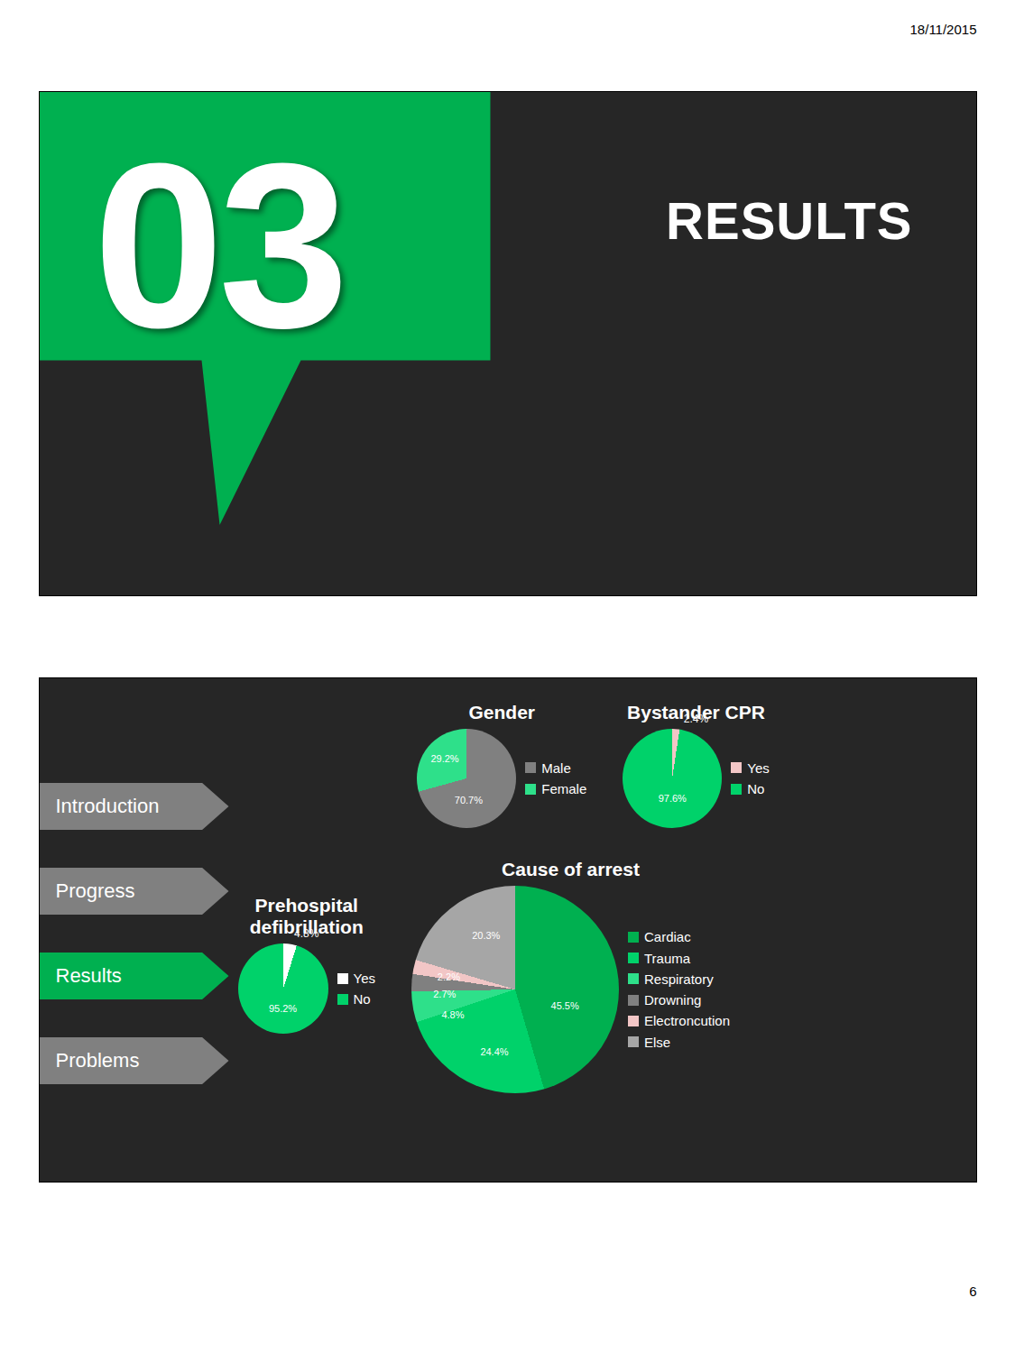18/11/2015
03
RESULTS
Introduction
Progress
Results
Problems
Gender
29.2% 70.7%
Male
Female
Bystander CPR
2.4%
97.6%
Yes
No
Prehospital
defibrillation
4.8%
95.2%
Yes
No
Cause of arrest
45.5% 24.4% 4.8% 2.7% 2.2% 20.3%
Cardiac
Trauma
Respiratory
Drowning
Electroncution
Else
6